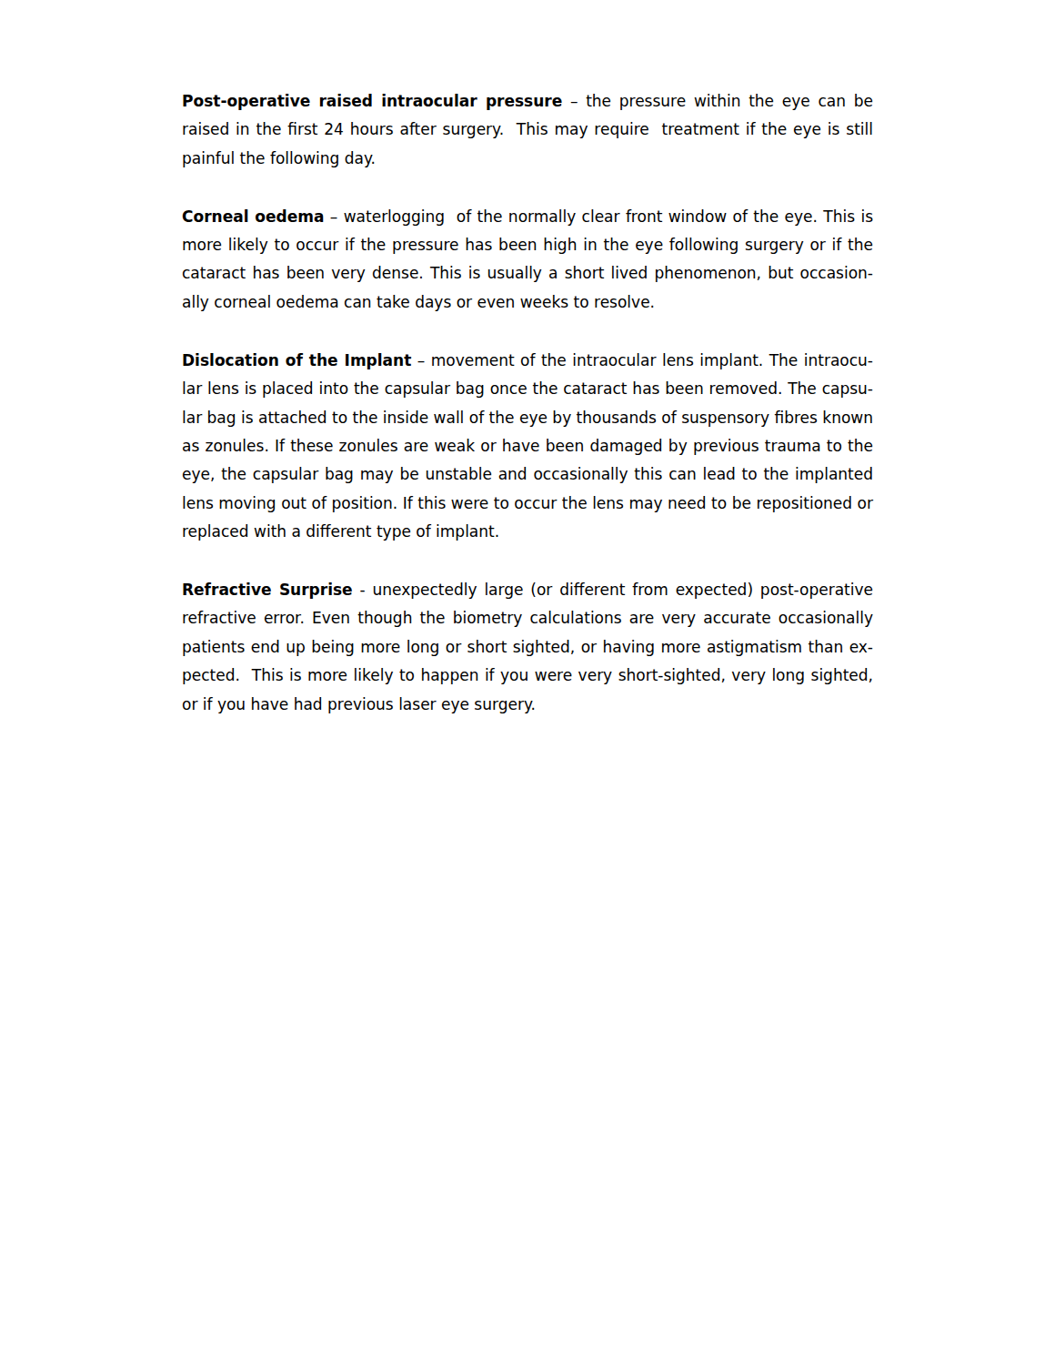Post-operative raised intraocular pressure – the pressure within the eye can be raised in the first 24 hours after surgery. This may require treatment if the eye is still painful the following day.
Corneal oedema – waterlogging of the normally clear front window of the eye. This is more likely to occur if the pressure has been high in the eye following surgery or if the cataract has been very dense. This is usually a short lived phenomenon, but occasionally corneal oedema can take days or even weeks to resolve.
Dislocation of the Implant – movement of the intraocular lens implant. The intraocular lens is placed into the capsular bag once the cataract has been removed. The capsular bag is attached to the inside wall of the eye by thousands of suspensory fibres known as zonules. If these zonules are weak or have been damaged by previous trauma to the eye, the capsular bag may be unstable and occasionally this can lead to the implanted lens moving out of position. If this were to occur the lens may need to be repositioned or replaced with a different type of implant.
Refractive Surprise - unexpectedly large (or different from expected) post-operative refractive error. Even though the biometry calculations are very accurate occasionally patients end up being more long or short sighted, or having more astigmatism than expected. This is more likely to happen if you were very short-sighted, very long sighted, or if you have had previous laser eye surgery.